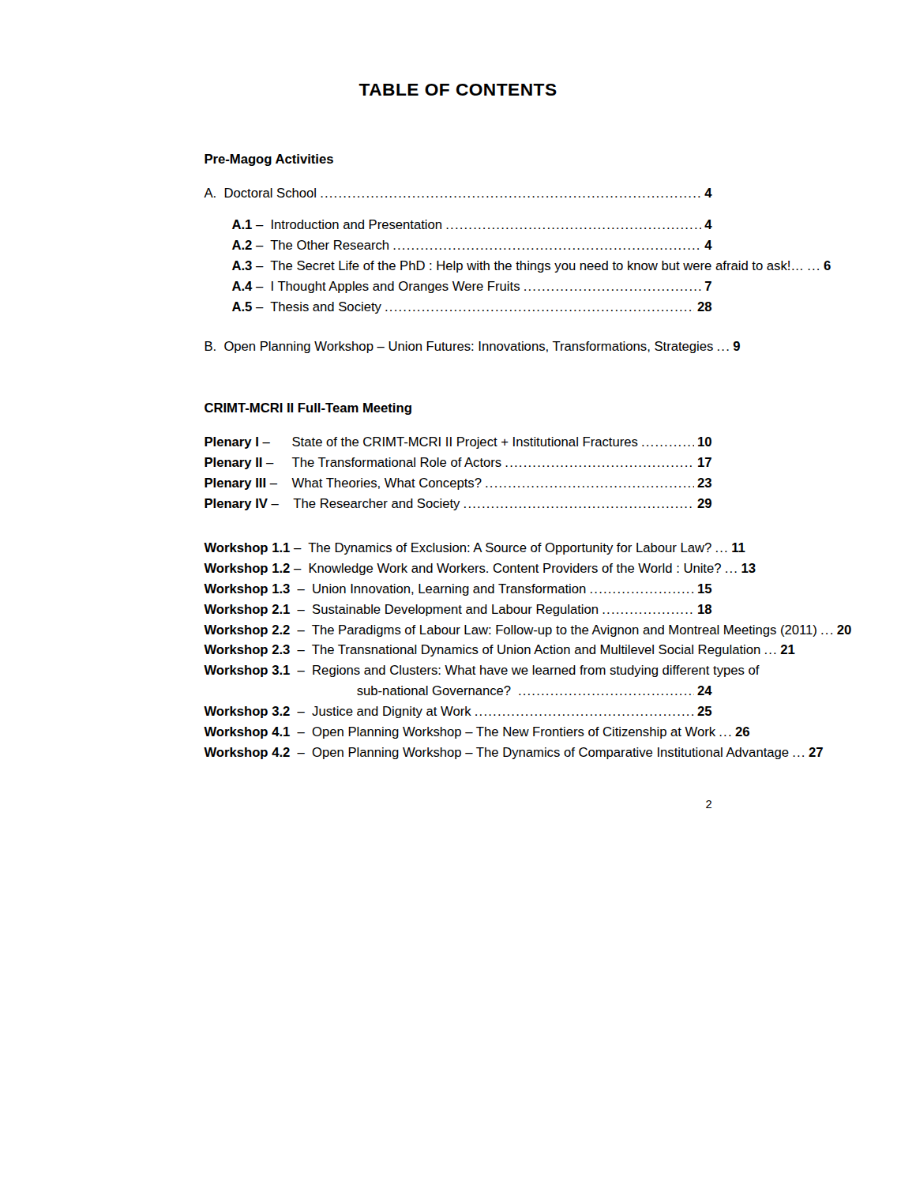TABLE OF CONTENTS
Pre-Magog Activities
A. Doctoral School ........................................................................................................................................... 4
A.1 – Introduction and Presentation ......................................................................................................... 4
A.2 – The Other Research ..................................................................................................................... 4
A.3 – The Secret Life of the PhD : Help with the things you need to know but were afraid to ask!… ........... 6
A.4 – I Thought Apples and Oranges Were Fruits ......................................................................................... 7
A.5 – Thesis and Society ....................................................................................................................... 28
B. Open Planning Workshop – Union Futures: Innovations, Transformations, Strategies ................................ 9
CRIMT-MCRI II Full-Team Meeting
Plenary I – State of the CRIMT-MCRI II Project + Institutional Fractures ..................................................... 10
Plenary II – The Transformational Role of Actors ......................................................................................... 17
Plenary III – What Theories, What Concepts? ............................................................................................... 23
Plenary IV – The Researcher and Society ..................................................................................................... 29
Workshop 1.1 – The Dynamics of Exclusion: A Source of Opportunity for Labour Law? ................................ 11
Workshop 1.2 – Knowledge Work and Workers. Content Providers of the World : Unite? ............................ 13
Workshop 1.3 – Union Innovation, Learning and Transformation ................................................................... 15
Workshop 2.1 – Sustainable Development and Labour Regulation ............................................................... 18
Workshop 2.2 – The Paradigms of Labour Law: Follow-up to the Avignon and Montreal Meetings (2011) ... 20
Workshop 2.3 – The Transnational Dynamics of Union Action and Multilevel Social Regulation .................... 21
Workshop 3.1 – Regions and Clusters: What have we learned from studying different types of
sub-national Governance? ..................................................................................................... 24
Workshop 3.2 – Justice and Dignity at Work ..................................................................................................... 25
Workshop 4.1 – Open Planning Workshop – The New Frontiers of Citizenship at Work ................................ 26
Workshop 4.2 – Open Planning Workshop – The Dynamics of Comparative Institutional Advantage ............ 27
2